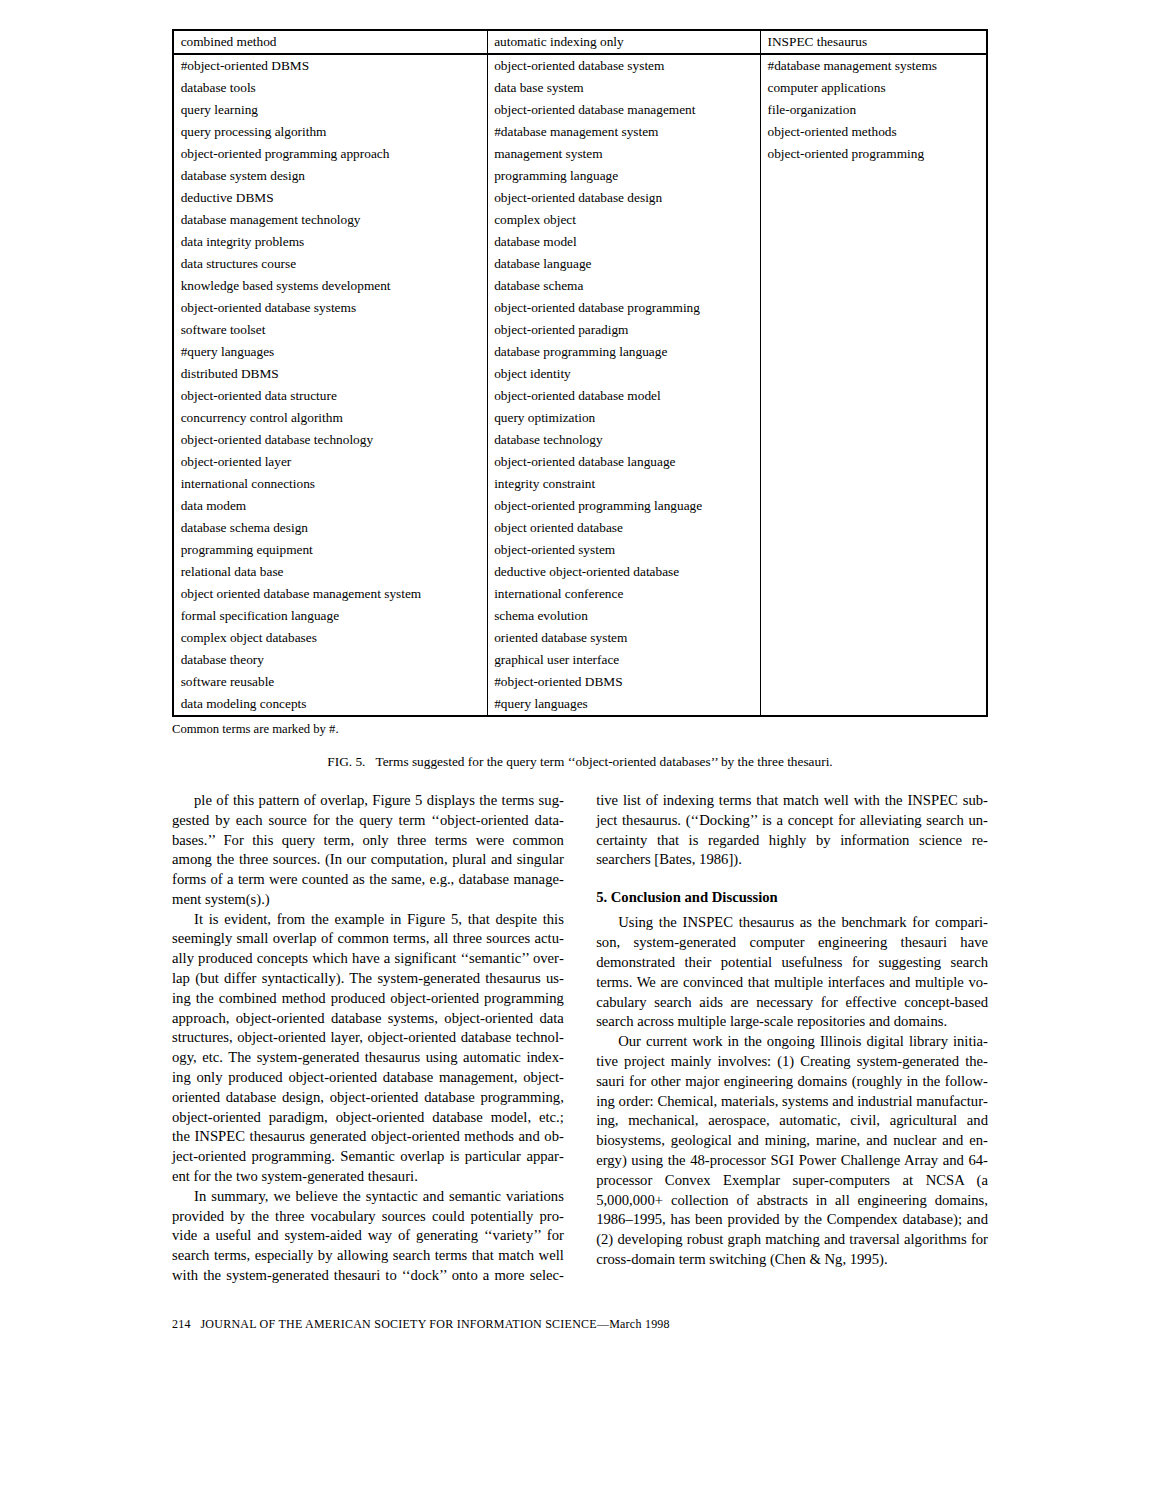| combined method | automatic indexing only | INSPEC thesaurus |
| --- | --- | --- |
| #object-oriented DBMS | object-oriented database system | #database management systems |
| database tools | data base system | computer applications |
| query learning | object-oriented database management | file-organization |
| query processing algorithm | #database management system | object-oriented methods |
| object-oriented programming approach | management system | object-oriented programming |
| database system design | programming language | |
| deductive DBMS | object-oriented database design | |
| database management technology | complex object | |
| data integrity problems | database model | |
| data structures course | database language | |
| knowledge based systems development | database schema | |
| object-oriented database systems | object-oriented database programming | |
| software toolset | object-oriented paradigm | |
| #query languages | database programming language | |
| distributed DBMS | object identity | |
| object-oriented data structure | object-oriented database model | |
| concurrency control algorithm | query optimization | |
| object-oriented database technology | database technology | |
| object-oriented layer | object-oriented database language | |
| international connections | integrity constraint | |
| data modem | object-oriented programming language | |
| database schema design | object oriented database | |
| programming equipment | object-oriented system | |
| relational data base | deductive object-oriented database | |
| object oriented database management system | international conference | |
| formal specification language | schema evolution | |
| complex object databases | oriented database system | |
| database theory | graphical user interface | |
| software reusable | #object-oriented DBMS | |
| data modeling concepts | #query languages | |
Common terms are marked by #.
FIG. 5. Terms suggested for the query term ‘‘object-oriented databases’’ by the three thesauri.
ple of this pattern of overlap, Figure 5 displays the terms suggested by each source for the query term ‘‘object-oriented databases.’’ For this query term, only three terms were common among the three sources. (In our computation, plural and singular forms of a term were counted as the same, e.g., database management system(s).)
It is evident, from the example in Figure 5, that despite this seemingly small overlap of common terms, all three sources actually produced concepts which have a significant ‘‘semantic’’ overlap (but differ syntactically). The system-generated thesaurus using the combined method produced object-oriented programming approach, object-oriented database systems, object-oriented data structures, object-oriented layer, object-oriented database technology, etc. The system-generated thesaurus using automatic indexing only produced object-oriented database management, object-oriented database design, object-oriented database programming, object-oriented paradigm, object-oriented database model, etc.; the INSPEC thesaurus generated object-oriented methods and object-oriented programming. Semantic overlap is particular apparent for the two system-generated thesauri.
In summary, we believe the syntactic and semantic variations provided by the three vocabulary sources could potentially provide a useful and system-aided way of generating ‘‘variety’’ for search terms, especially by allowing search terms that match well with the system-generated thesauri to ‘‘dock’’ onto a more selective list of indexing terms that match well with the INSPEC subject thesaurus. (‘‘Docking’’ is a concept for alleviating search uncertainty that is regarded highly by information science researchers [Bates, 1986]).
5. Conclusion and Discussion
Using the INSPEC thesaurus as the benchmark for comparison, system-generated computer engineering thesauri have demonstrated their potential usefulness for suggesting search terms. We are convinced that multiple interfaces and multiple vocabulary search aids are necessary for effective concept-based search across multiple large-scale repositories and domains.
Our current work in the ongoing Illinois digital library initiative project mainly involves: (1) Creating system-generated thesauri for other major engineering domains (roughly in the following order: Chemical, materials, systems and industrial manufacturing, mechanical, aerospace, automatic, civil, agricultural and biosystems, geological and mining, marine, and nuclear and energy) using the 48-processor SGI Power Challenge Array and 64-processor Convex Exemplar super-computers at NCSA (a 5,000,000+ collection of abstracts in all engineering domains, 1986–1995, has been provided by the Compendex database); and (2) developing robust graph matching and traversal algorithms for cross-domain term switching (Chen & Ng, 1995).
214 JOURNAL OF THE AMERICAN SOCIETY FOR INFORMATION SCIENCE—March 1998